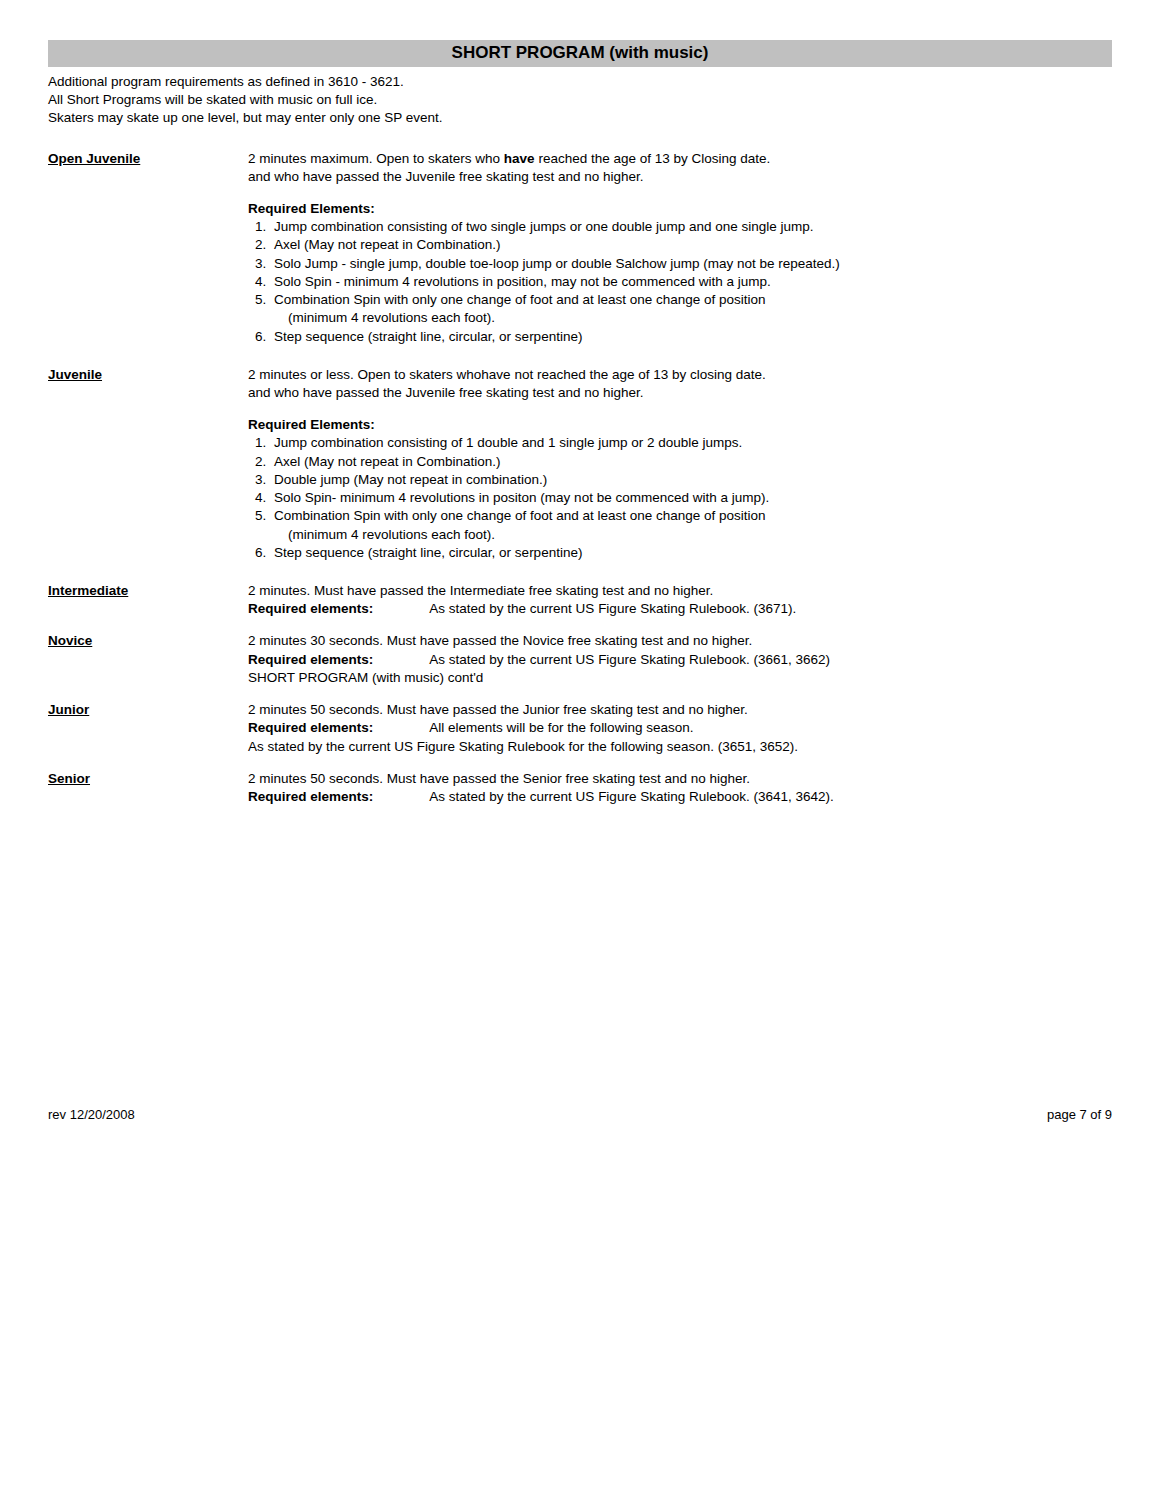SHORT PROGRAM (with music)
Additional program requirements as defined in 3610 - 3621.
All Short Programs will be skated with music on full ice.
Skaters may skate up one level, but may enter only one SP event.
| Open Juvenile | 2 minutes maximum. Open to skaters who have reached the age of 13 by Closing date. and who have passed the Juvenile free skating test and no higher. Required Elements: Jump combination consisting of two single jumps or one double jump and one single jump. Axel (May not repeat in Combination.) Solo Jump - single jump, double toe-loop jump or double Salchow jump (may not be repeated.) Solo Spin - minimum 4 revolutions in position, may not be commenced with a jump. Combination Spin with only one change of foot and at least one change of position (minimum 4 revolutions each foot). Step sequence (straight line, circular, or serpentine) |
| Juvenile | 2 minutes or less. Open to skaters whohave not reached the age of 13 by closing date. and who have passed the Juvenile free skating test and no higher. Required Elements: Jump combination consisting of 1 double and 1 single jump or 2 double jumps. Axel (May not repeat in Combination.) Double jump (May not repeat in combination.) Solo Spin- minimum 4 revolutions in positon (may not be commenced with a jump). Combination Spin with only one change of foot and at least one change of position (minimum 4 revolutions each foot). Step sequence (straight line, circular, or serpentine) |
| Intermediate | 2 minutes. Must have passed the Intermediate free skating test and no higher. Required elements: As stated by the current US Figure Skating Rulebook. (3671). |
| Novice | 2 minutes 30 seconds. Must have passed the Novice free skating test and no higher. Required elements: As stated by the current US Figure Skating Rulebook. (3661, 3662) SHORT PROGRAM (with music) cont'd |
| Junior | 2 minutes 50 seconds. Must have passed the Junior free skating test and no higher. Required elements: All elements will be for the following season. As stated by the current US Figure Skating Rulebook for the following season. (3651, 3652). |
| Senior | 2 minutes 50 seconds. Must have passed the Senior free skating test and no higher. Required elements: As stated by the current US Figure Skating Rulebook. (3641, 3642). |
rev 12/20/2008 page 7 of 9